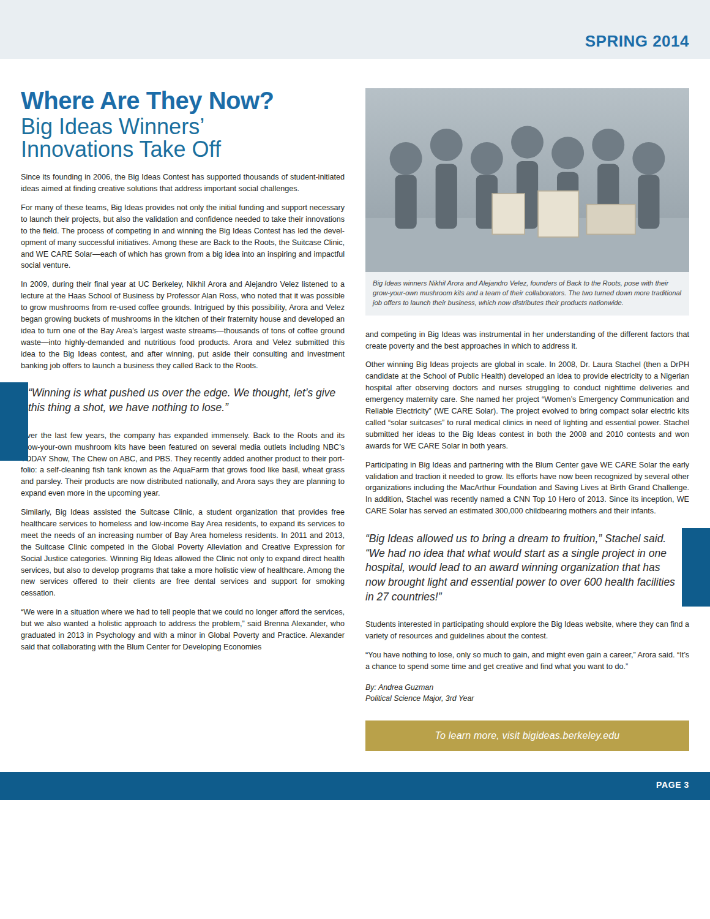SPRING 2014
Where Are They Now? Big Ideas Winners’ Innovations Take Off
Since its founding in 2006, the Big Ideas Contest has supported thousands of student-initiated ideas aimed at finding creative solutions that address important social challenges.
For many of these teams, Big Ideas provides not only the initial funding and support necessary to launch their projects, but also the validation and confidence needed to take their innovations to the field. The process of competing in and winning the Big Ideas Contest has led the development of many successful initiatives. Among these are Back to the Roots, the Suitcase Clinic, and WE CARE Solar—each of which has grown from a big idea into an inspiring and impactful social venture.
In 2009, during their final year at UC Berkeley, Nikhil Arora and Alejandro Velez listened to a lecture at the Haas School of Business by Professor Alan Ross, who noted that it was possible to grow mushrooms from re-used coffee grounds. Intrigued by this possibility, Arora and Velez began growing buckets of mushrooms in the kitchen of their fraternity house and developed an idea to turn one of the Bay Area’s largest waste streams—thousands of tons of coffee ground waste—into highly-demanded and nutritious food products. Arora and Velez submitted this idea to the Big Ideas contest, and after winning, put aside their consulting and investment banking job offers to launch a business they called Back to the Roots.
“Winning is what pushed us over the edge. We thought, let’s give this thing a shot, we have nothing to lose.”
Over the last few years, the company has expanded immensely. Back to the Roots and its grow-your-own mushroom kits have been featured on several media outlets including NBC’s TODAY Show, The Chew on ABC, and PBS. They recently added another product to their portfolio: a self-cleaning fish tank known as the AquaFarm that grows food like basil, wheat grass and parsley. Their products are now distributed nationally, and Arora says they are planning to expand even more in the upcoming year.
Similarly, Big Ideas assisted the Suitcase Clinic, a student organization that provides free healthcare services to homeless and low-income Bay Area residents, to expand its services to meet the needs of an increasing number of Bay Area homeless residents. In 2011 and 2013, the Suitcase Clinic competed in the Global Poverty Alleviation and Creative Expression for Social Justice categories. Winning Big Ideas allowed the Clinic not only to expand direct health services, but also to develop programs that take a more holistic view of healthcare. Among the new services offered to their clients are free dental services and support for smoking cessation.
“We were in a situation where we had to tell people that we could no longer afford the services, but we also wanted a holistic approach to address the problem,” said Brenna Alexander, who graduated in 2013 in Psychology and with a minor in Global Poverty and Practice. Alexander said that collaborating with the Blum Center for Developing Economies
Big Ideas winners Nikhil Arora and Alejandro Velez, founders of Back to the Roots, pose with their grow-your-own mushroom kits and a team of their collaborators. The two turned down more traditional job offers to launch their business, which now distributes their products nationwide.
and competing in Big Ideas was instrumental in her understanding of the different factors that create poverty and the best approaches in which to address it.
Other winning Big Ideas projects are global in scale. In 2008, Dr. Laura Stachel (then a DrPH candidate at the School of Public Health) developed an idea to provide electricity to a Nigerian hospital after observing doctors and nurses struggling to conduct nighttime deliveries and emergency maternity care. She named her project “Women’s Emergency Communication and Reliable Electricity” (WE CARE Solar). The project evolved to bring compact solar electric kits called “solar suitcases” to rural medical clinics in need of lighting and essential power. Stachel submitted her ideas to the Big Ideas contest in both the 2008 and 2010 contests and won awards for WE CARE Solar in both years.
Participating in Big Ideas and partnering with the Blum Center gave WE CARE Solar the early validation and traction it needed to grow. Its efforts have now been recognized by several other organizations including the MacArthur Foundation and Saving Lives at Birth Grand Challenge. In addition, Stachel was recently named a CNN Top 10 Hero of 2013. Since its inception, WE CARE Solar has served an estimated 300,000 childbearing mothers and their infants.
“Big Ideas allowed us to bring a dream to fruition,” Stachel said. “We had no idea that what would start as a single project in one hospital, would lead to an award winning organization that has now brought light and essential power to over 600 health facilities in 27 countries!”
Students interested in participating should explore the Big Ideas website, where they can find a variety of resources and guidelines about the contest.
“You have nothing to lose, only so much to gain, and might even gain a career,” Arora said. “It’s a chance to spend some time and get creative and find what you want to do.”
By: Andrea Guzman
Political Science Major, 3rd Year
To learn more, visit bigideas.berkeley.edu
PAGE 3